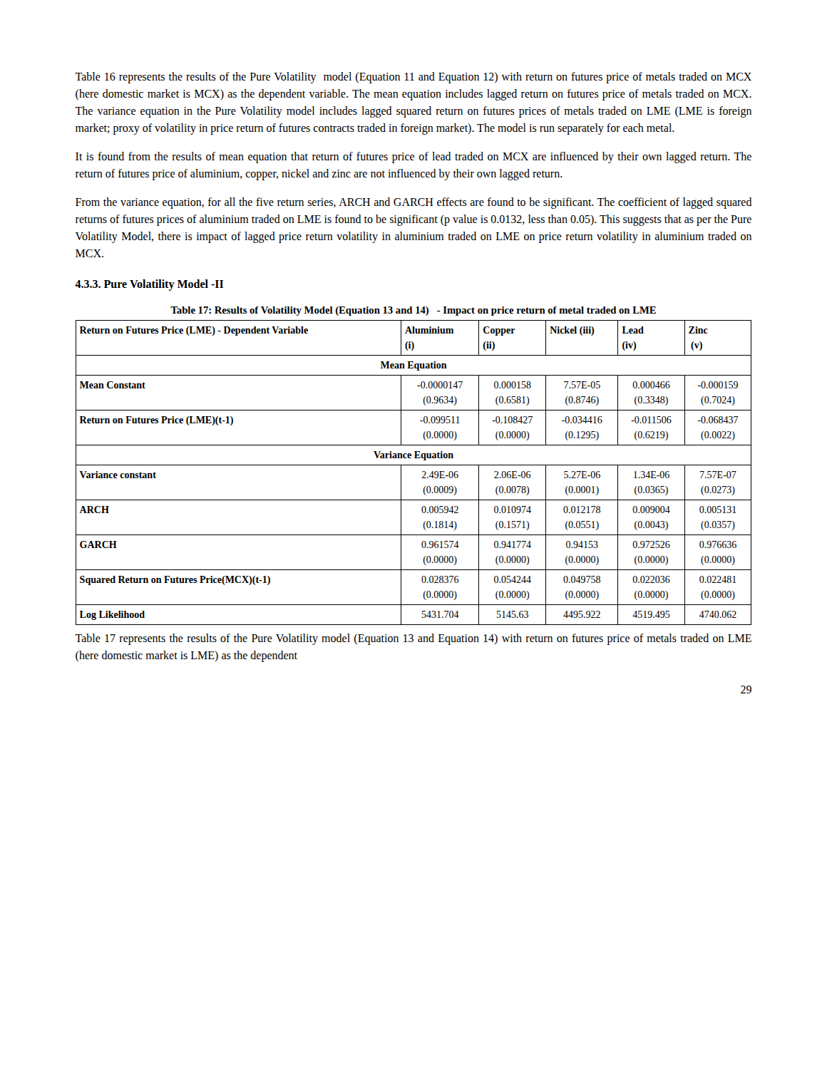Table 16 represents the results of the Pure Volatility model (Equation 11 and Equation 12) with return on futures price of metals traded on MCX (here domestic market is MCX) as the dependent variable. The mean equation includes lagged return on futures price of metals traded on MCX. The variance equation in the Pure Volatility model includes lagged squared return on futures prices of metals traded on LME (LME is foreign market; proxy of volatility in price return of futures contracts traded in foreign market). The model is run separately for each metal.
It is found from the results of mean equation that return of futures price of lead traded on MCX are influenced by their own lagged return. The return of futures price of aluminium, copper, nickel and zinc are not influenced by their own lagged return.
From the variance equation, for all the five return series, ARCH and GARCH effects are found to be significant. The coefficient of lagged squared returns of futures prices of aluminium traded on LME is found to be significant (p value is 0.0132, less than 0.05). This suggests that as per the Pure Volatility Model, there is impact of lagged price return volatility in aluminium traded on LME on price return volatility in aluminium traded on MCX.
4.3.3. Pure Volatility Model -II
Table 17: Results of Volatility Model (Equation 13 and 14) - Impact on price return of metal traded on LME
| Return on Futures Price (LME) - Dependent Variable | Aluminium (i) | Copper (ii) | Nickel (iii) | Lead (iv) | Zinc (v) |
| --- | --- | --- | --- | --- | --- |
| Mean Equation |
| Mean Constant | -0.0000147 (0.9634) | 0.000158 (0.6581) | 7.57E-05 (0.8746) | 0.000466 (0.3348) | -0.000159 (0.7024) |
| Return on Futures Price (LME)(t-1) | -0.099511 (0.0000) | -0.108427 (0.0000) | -0.034416 (0.1295) | -0.011506 (0.6219) | -0.068437 (0.0022) |
| Variance Equation |
| Variance constant | 2.49E-06 (0.0009) | 2.06E-06 (0.0078) | 5.27E-06 (0.0001) | 1.34E-06 (0.0365) | 7.57E-07 (0.0273) |
| ARCH | 0.005942 (0.1814) | 0.010974 (0.1571) | 0.012178 (0.0551) | 0.009004 (0.0043) | 0.005131 (0.0357) |
| GARCH | 0.961574 (0.0000) | 0.941774 (0.0000) | 0.94153 (0.0000) | 0.972526 (0.0000) | 0.976636 (0.0000) |
| Squared Return on Futures Price(MCX)(t-1) | 0.028376 (0.0000) | 0.054244 (0.0000) | 0.049758 (0.0000) | 0.022036 (0.0000) | 0.022481 (0.0000) |
| Log Likelihood | 5431.704 | 5145.63 | 4495.922 | 4519.495 | 4740.062 |
Table 17 represents the results of the Pure Volatility model (Equation 13 and Equation 14) with return on futures price of metals traded on LME (here domestic market is LME) as the dependent
29